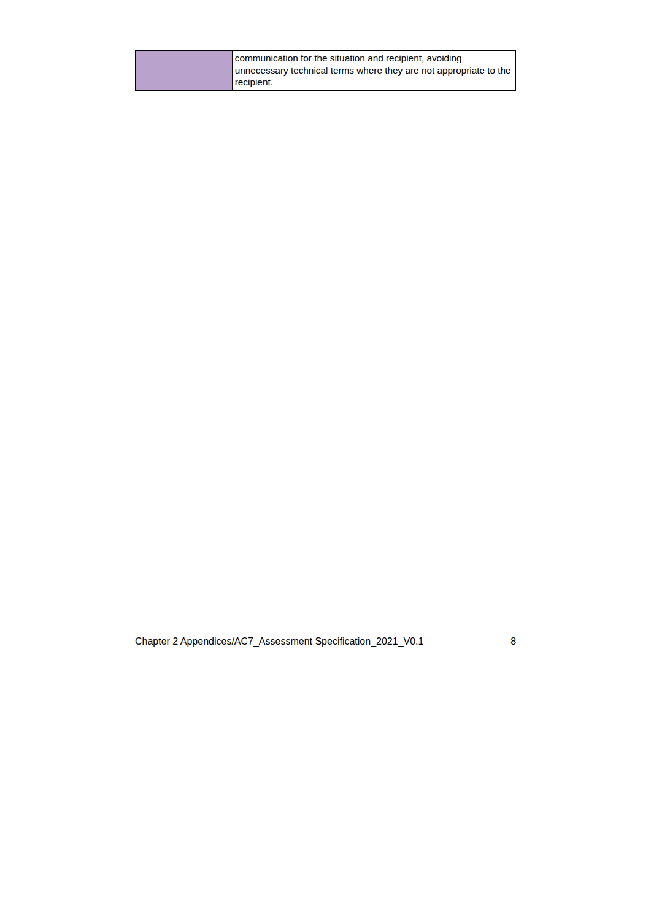| | communication for the situation and recipient, avoiding unnecessary technical terms where they are not appropriate to the recipient. |
Chapter 2 Appendices/AC7_Assessment Specification_2021_V0.1
8